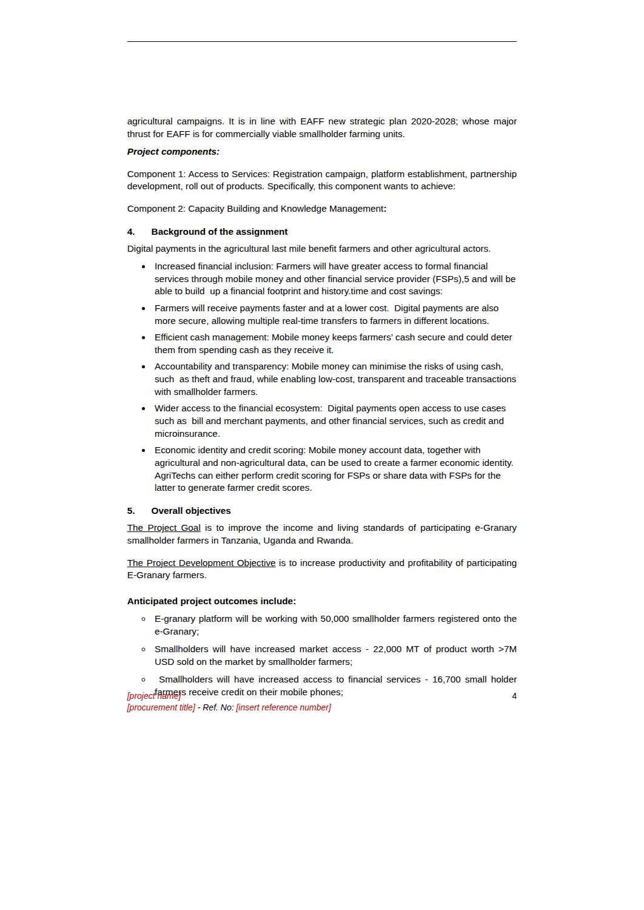agricultural campaigns. It is in line with EAFF new strategic plan 2020-2028; whose major thrust for EAFF is for commercially viable smallholder farming units.
Project components:
Component 1: Access to Services: Registration campaign, platform establishment, partnership development, roll out of products. Specifically, this component wants to achieve:
Component 2: Capacity Building and Knowledge Management:
4. Background of the assignment
Digital payments in the agricultural last mile benefit farmers and other agricultural actors.
Increased financial inclusion: Farmers will have greater access to formal financial services through mobile money and other financial service provider (FSPs),5 and will be able to build up a financial footprint and history.time and cost savings:
Farmers will receive payments faster and at a lower cost. Digital payments are also more secure, allowing multiple real-time transfers to farmers in different locations.
Efficient cash management: Mobile money keeps farmers’ cash secure and could deter them from spending cash as they receive it.
Accountability and transparency: Mobile money can minimise the risks of using cash, such as theft and fraud, while enabling low-cost, transparent and traceable transactions with smallholder farmers.
Wider access to the financial ecosystem: Digital payments open access to use cases such as bill and merchant payments, and other financial services, such as credit and microinsurance.
Economic identity and credit scoring: Mobile money account data, together with agricultural and non-agricultural data, can be used to create a farmer economic identity. AgriTechs can either perform credit scoring for FSPs or share data with FSPs for the latter to generate farmer credit scores.
5. Overall objectives
The Project Goal is to improve the income and living standards of participating e-Granary smallholder farmers in Tanzania, Uganda and Rwanda.
The Project Development Objective is to increase productivity and profitability of participating E-Granary farmers.
Anticipated project outcomes include:
E-granary platform will be working with 50,000 smallholder farmers registered onto the e-Granary;
Smallholders will have increased market access - 22,000 MT of product worth >7M USD sold on the market by smallholder farmers;
Smallholders will have increased access to financial services - 16,700 small holder farmers receive credit on their mobile phones;
[project name]
[procurement title] - Ref. No: [insert reference number]
4